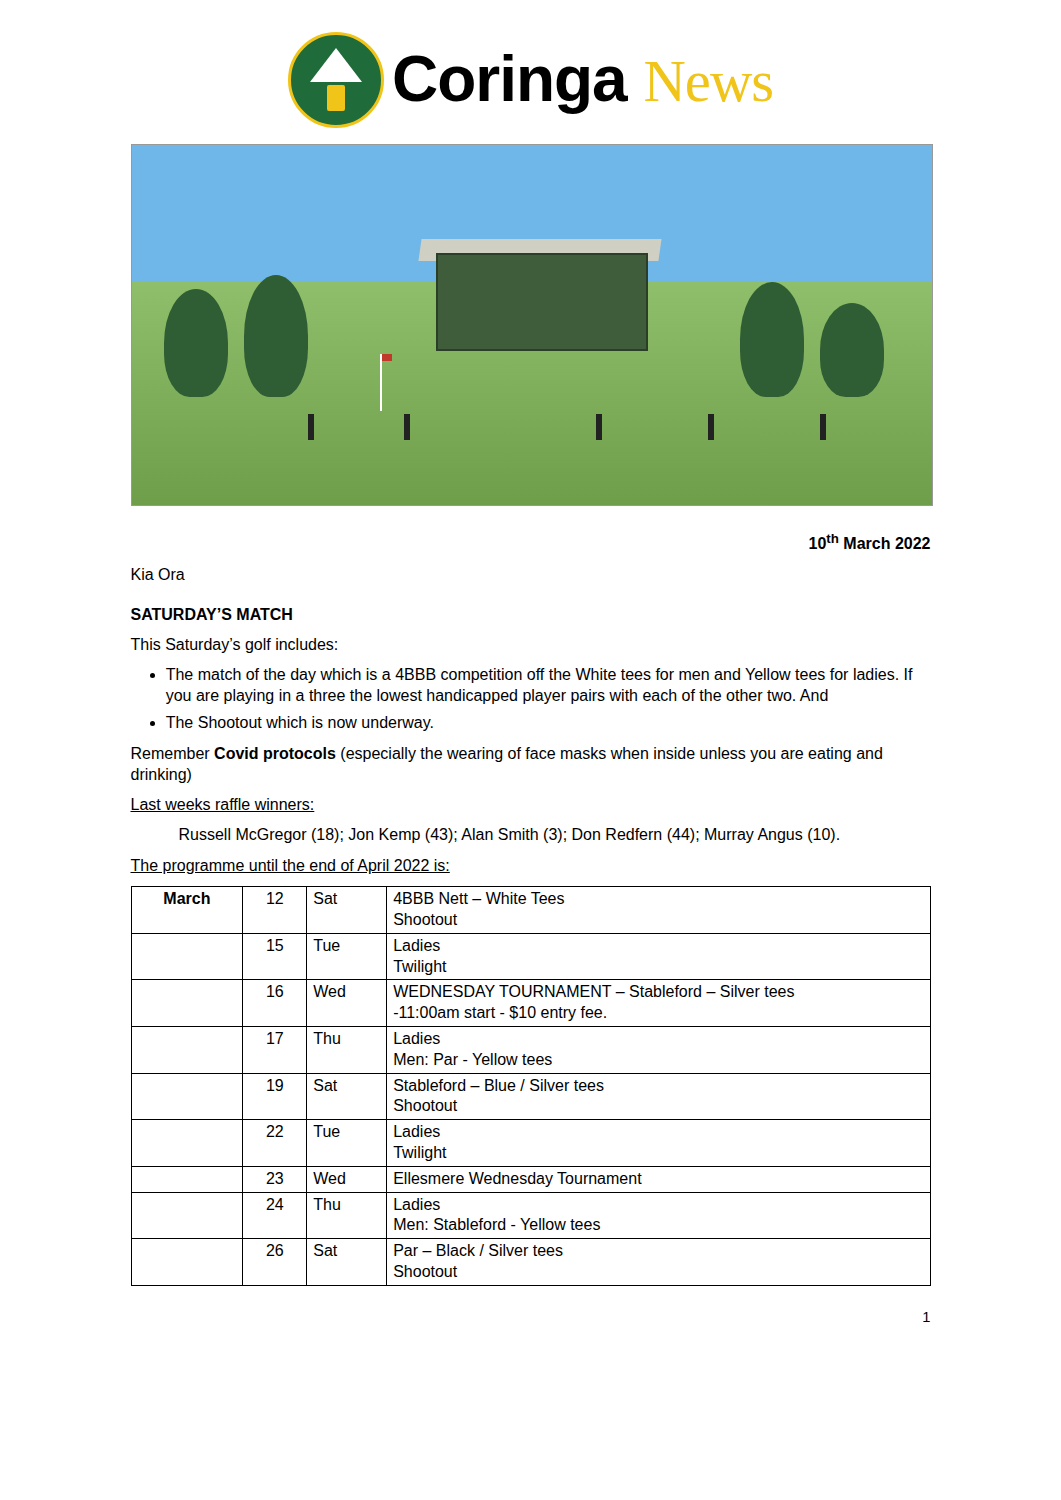Coringa News
10th March 2022
Kia Ora
Saturday’s Match
This Saturday’s golf includes:
The match of the day which is a 4BBB competition off the White tees for men and Yellow tees for ladies. If you are playing in a three the lowest handicapped player pairs with each of the other two. And
The Shootout which is now underway.
Remember Covid protocols (especially the wearing of face masks when inside unless you are eating and drinking)
Last weeks raffle winners:
Russell McGregor (18); Jon Kemp (43); Alan Smith (3); Don Redfern (44); Murray Angus (10).
The programme until the end of April 2022 is:
| March | 12 | Sat | 4BBB Nett – White Tees Shootout |
| | 15 | Tue | Ladies Twilight |
| | 16 | Wed | WEDNESDAY TOURNAMENT – Stableford – Silver tees -11:00am start - $10 entry fee. |
| | 17 | Thu | Ladies Men: Par - Yellow tees |
| | 19 | Sat | Stableford – Blue / Silver tees Shootout |
| | 22 | Tue | Ladies Twilight |
| | 23 | Wed | Ellesmere Wednesday Tournament |
| | 24 | Thu | Ladies Men: Stableford - Yellow tees |
| | 26 | Sat | Par – Black / Silver tees Shootout |
1